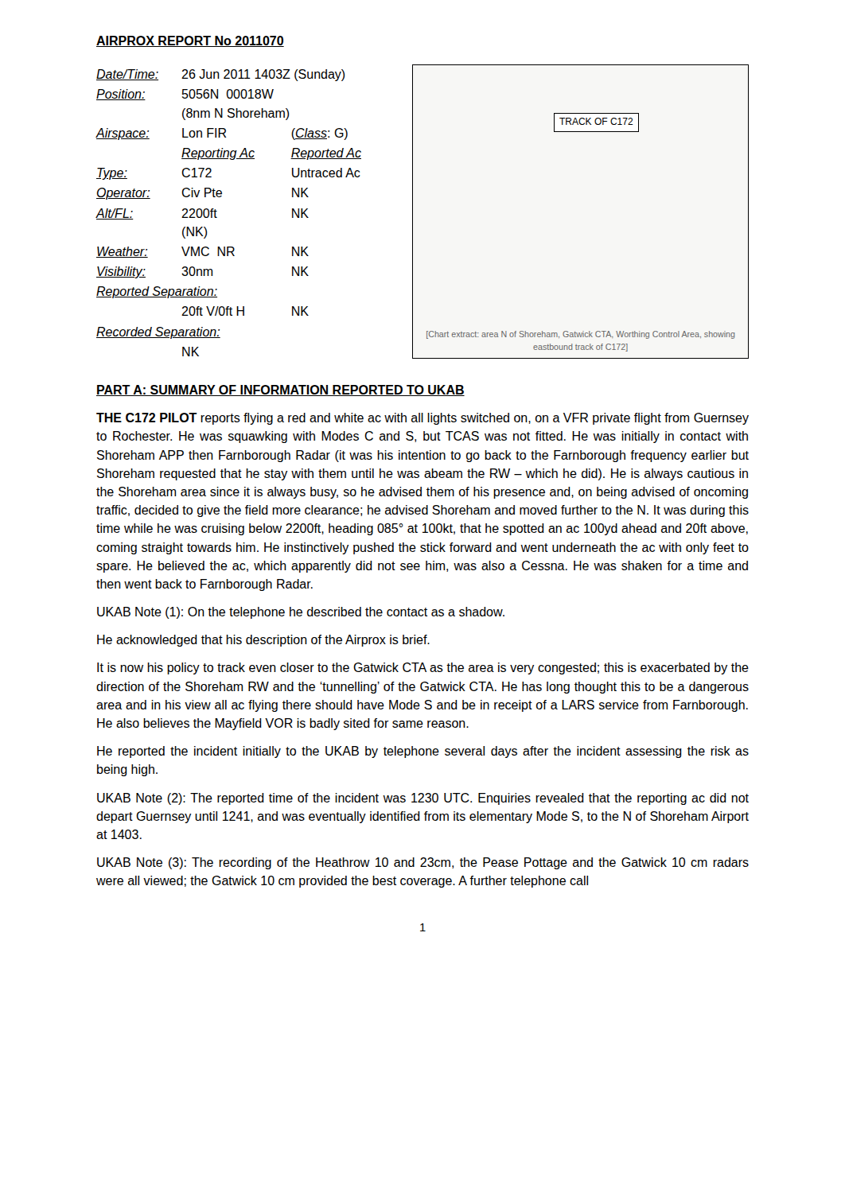AIRPROX REPORT No 2011070
| Date/Time: | 26 Jun 2011 1403Z (Sunday) |
| Position: | 5056N 00018W (8nm N Shoreham) |
| Airspace: | Lon FIR | ( Class : G) |
| | Reporting Ac | Reported Ac |
| Type: | C172 | Untraced Ac |
| Operator: | Civ Pte | NK |
| Alt/FL: | 2200ft (NK) | NK |
| Weather: | VMC NR | NK |
| Visibility: | 30nm | NK |
| Reported Separation: |
| | 20ft V/0ft H | NK |
| Recorded Separation: |
| | NK |
TRACK OF C172
[Chart extract: area N of Shoreham, Gatwick CTA, Worthing Control Area, showing eastbound track of C172]
PART A: SUMMARY OF INFORMATION REPORTED TO UKAB
THE C172 PILOT reports flying a red and white ac with all lights switched on, on a VFR private flight from Guernsey to Rochester. He was squawking with Modes C and S, but TCAS was not fitted. He was initially in contact with Shoreham APP then Farnborough Radar (it was his intention to go back to the Farnborough frequency earlier but Shoreham requested that he stay with them until he was abeam the RW – which he did). He is always cautious in the Shoreham area since it is always busy, so he advised them of his presence and, on being advised of oncoming traffic, decided to give the field more clearance; he advised Shoreham and moved further to the N. It was during this time while he was cruising below 2200ft, heading 085° at 100kt, that he spotted an ac 100yd ahead and 20ft above, coming straight towards him. He instinctively pushed the stick forward and went underneath the ac with only feet to spare. He believed the ac, which apparently did not see him, was also a Cessna. He was shaken for a time and then went back to Farnborough Radar.
UKAB Note (1): On the telephone he described the contact as a shadow.
He acknowledged that his description of the Airprox is brief.
It is now his policy to track even closer to the Gatwick CTA as the area is very congested; this is exacerbated by the direction of the Shoreham RW and the ‘tunnelling’ of the Gatwick CTA. He has long thought this to be a dangerous area and in his view all ac flying there should have Mode S and be in receipt of a LARS service from Farnborough. He also believes the Mayfield VOR is badly sited for same reason.
He reported the incident initially to the UKAB by telephone several days after the incident assessing the risk as being high.
UKAB Note (2): The reported time of the incident was 1230 UTC. Enquiries revealed that the reporting ac did not depart Guernsey until 1241, and was eventually identified from its elementary Mode S, to the N of Shoreham Airport at 1403.
UKAB Note (3): The recording of the Heathrow 10 and 23cm, the Pease Pottage and the Gatwick 10 cm radars were all viewed; the Gatwick 10 cm provided the best coverage. A further telephone call
1